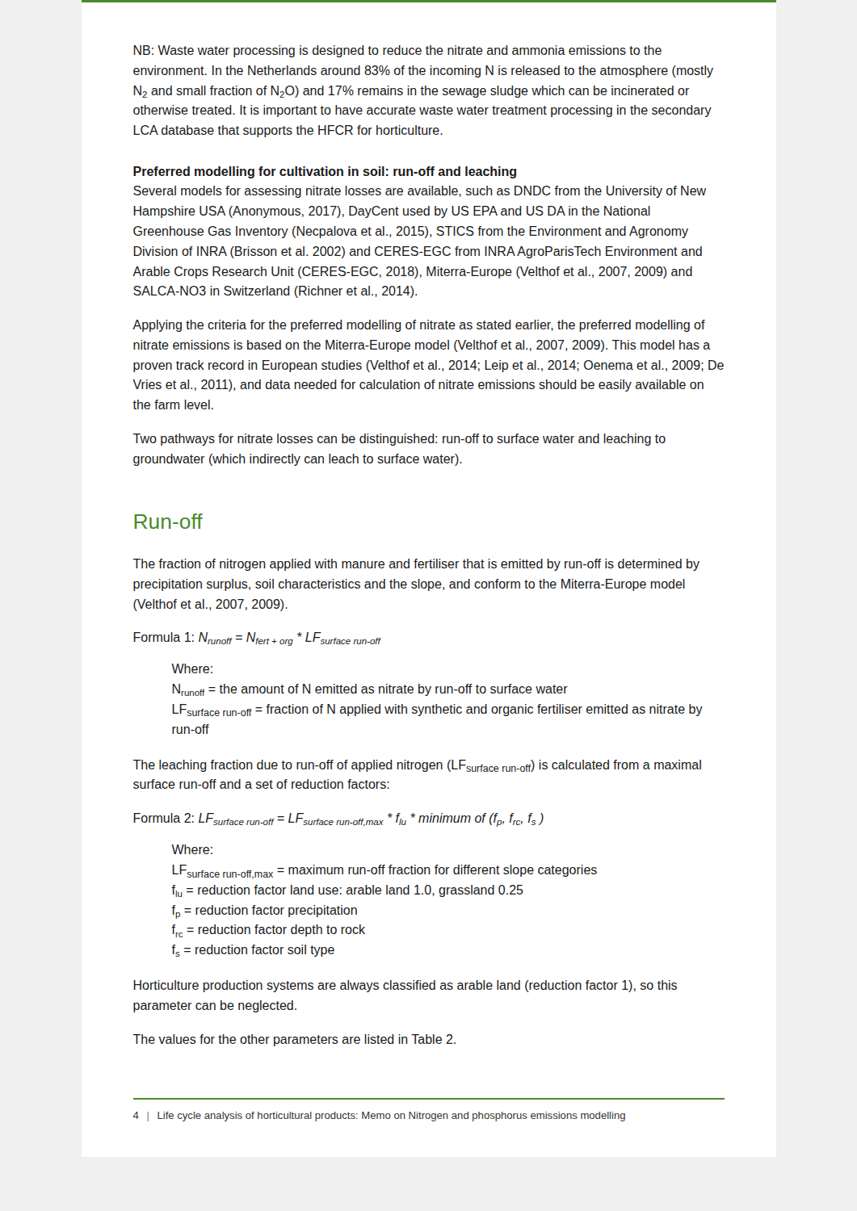NB: Waste water processing is designed to reduce the nitrate and ammonia emissions to the environment. In the Netherlands around 83% of the incoming N is released to the atmosphere (mostly N2 and small fraction of N2O) and 17% remains in the sewage sludge which can be incinerated or otherwise treated. It is important to have accurate waste water treatment processing in the secondary LCA database that supports the HFCR for horticulture.
Preferred modelling for cultivation in soil: run-off and leaching
Several models for assessing nitrate losses are available, such as DNDC from the University of New Hampshire USA (Anonymous, 2017), DayCent used by US EPA and US DA in the National Greenhouse Gas Inventory (Necpalova et al., 2015), STICS from the Environment and Agronomy Division of INRA (Brisson et al. 2002) and CERES-EGC from INRA AgroParisTech Environment and Arable Crops Research Unit (CERES-EGC, 2018), Miterra-Europe (Velthof et al., 2007, 2009) and SALCA-NO3 in Switzerland (Richner et al., 2014).
Applying the criteria for the preferred modelling of nitrate as stated earlier, the preferred modelling of nitrate emissions is based on the Miterra-Europe model (Velthof et al., 2007, 2009). This model has a proven track record in European studies (Velthof et al., 2014; Leip et al., 2014; Oenema et al., 2009; De Vries et al., 2011), and data needed for calculation of nitrate emissions should be easily available on the farm level.
Two pathways for nitrate losses can be distinguished: run-off to surface water and leaching to groundwater (which indirectly can leach to surface water).
Run-off
The fraction of nitrogen applied with manure and fertiliser that is emitted by run-off is determined by precipitation surplus, soil characteristics and the slope, and conform to the Miterra-Europe model (Velthof et al., 2007, 2009).
Formula 1: Nrunoff = Nfert + org * LFsurface run-off
Where:
Nrunoff = the amount of N emitted as nitrate by run-off to surface water
LFsurface run-off = fraction of N applied with synthetic and organic fertiliser emitted as nitrate by run-off
The leaching fraction due to run-off of applied nitrogen (LFsurface run-off) is calculated from a maximal surface run-off and a set of reduction factors:
Formula 2: LFsurface run-off = LFsurface run-off,max * flu * minimum of (fp, frc, fs )
Where:
LFsurface run-off,max = maximum run-off fraction for different slope categories
flu = reduction factor land use: arable land 1.0, grassland 0.25
fp = reduction factor precipitation
frc = reduction factor depth to rock
fs = reduction factor soil type
Horticulture production systems are always classified as arable land (reduction factor 1), so this parameter can be neglected.
The values for the other parameters are listed in Table 2.
4 | Life cycle analysis of horticultural products: Memo on Nitrogen and phosphorus emissions modelling